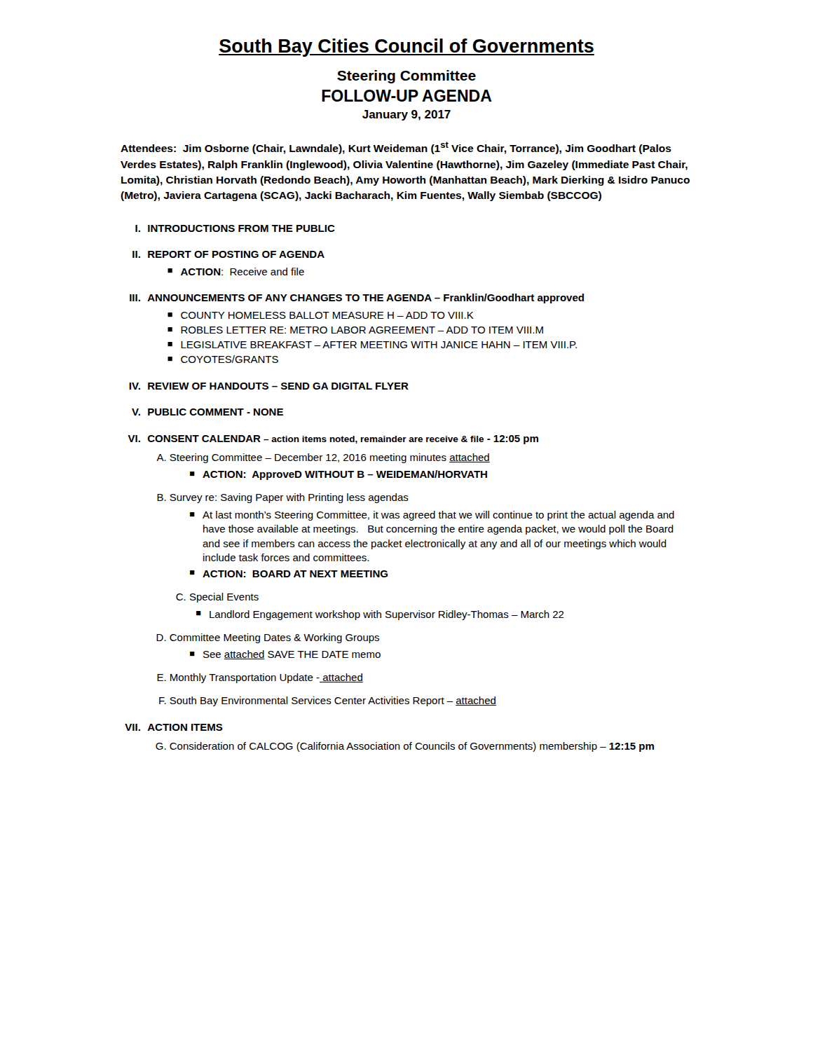South Bay Cities Council of Governments
Steering Committee FOLLOW-UP AGENDA January 9, 2017
Attendees: Jim Osborne (Chair, Lawndale), Kurt Weideman (1st Vice Chair, Torrance), Jim Goodhart (Palos Verdes Estates), Ralph Franklin (Inglewood), Olivia Valentine (Hawthorne), Jim Gazeley (Immediate Past Chair, Lomita), Christian Horvath (Redondo Beach), Amy Howorth (Manhattan Beach), Mark Dierking & Isidro Panuco (Metro), Javiera Cartagena (SCAG), Jacki Bacharach, Kim Fuentes, Wally Siembab (SBCCOG)
INTRODUCTIONS FROM THE PUBLIC
REPORT OF POSTING OF AGENDA
ACTION: Receive and file
ANNOUNCEMENTS OF ANY CHANGES TO THE AGENDA – Franklin/Goodhart approved
COUNTY HOMELESS BALLOT MEASURE H – ADD TO VIII.K
ROBLES LETTER RE: METRO LABOR AGREEMENT – ADD TO ITEM VIII.M
LEGISLATIVE BREAKFAST – AFTER MEETING WITH JANICE HAHN – ITEM VIII.P.
COYOTES/GRANTS
REVIEW OF HANDOUTS – SEND GA DIGITAL FLYER
PUBLIC COMMENT - NONE
CONSENT CALENDAR – action items noted, remainder are receive & file - 12:05 pm
Steering Committee – December 12, 2016 meeting minutes attached
ACTION: ApproveD WITHOUT B – WEIDEMAN/HORVATH
Survey re: Saving Paper with Printing less agendas
At last month’s Steering Committee, it was agreed that we will continue to print the actual agenda and have those available at meetings. But concerning the entire agenda packet, we would poll the Board and see if members can access the packet electronically at any and all of our meetings which would include task forces and committees.
ACTION: BOARD AT NEXT MEETING
C. Special Events
Landlord Engagement workshop with Supervisor Ridley-Thomas – March 22
Committee Meeting Dates & Working Groups
See attached SAVE THE DATE memo
Monthly Transportation Update - attached
South Bay Environmental Services Center Activities Report – attached
ACTION ITEMS
Consideration of CALCOG (California Association of Councils of Governments) membership – 12:15 pm